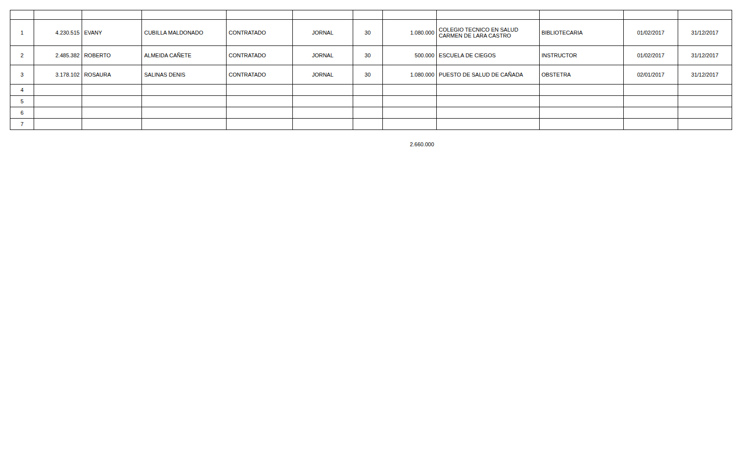| 1 | 4.230.515 | EVANY | CUBILLA MALDONADO | CONTRATADO | JORNAL | 30 | 1.080.000 | COLEGIO TECNICO EN SALUD CARMEN DE LARA CASTRO | BIBLIOTECARIA | 01/02/2017 | 31/12/2017 |
| 2 | 2.485.382 | ROBERTO | ALMEIDA CAÑETE | CONTRATADO | JORNAL | 30 | 500.000 | ESCUELA DE CIEGOS | INSTRUCTOR | 01/02/2017 | 31/12/2017 |
| 3 | 3.178.102 | ROSAURA | SALINAS DENIS | CONTRATADO | JORNAL | 30 | 1.080.000 | PUESTO DE SALUD DE CAÑADA | OBSTETRA | 02/01/2017 | 31/12/2017 |
| 4 | | | | | | | | | | | |
| 5 | | | | | | | | | | | |
| 6 | | | | | | | | | | | |
| 7 | | | | | | | | | | | |
| | | | | | | | 2.660.000 | | | | |